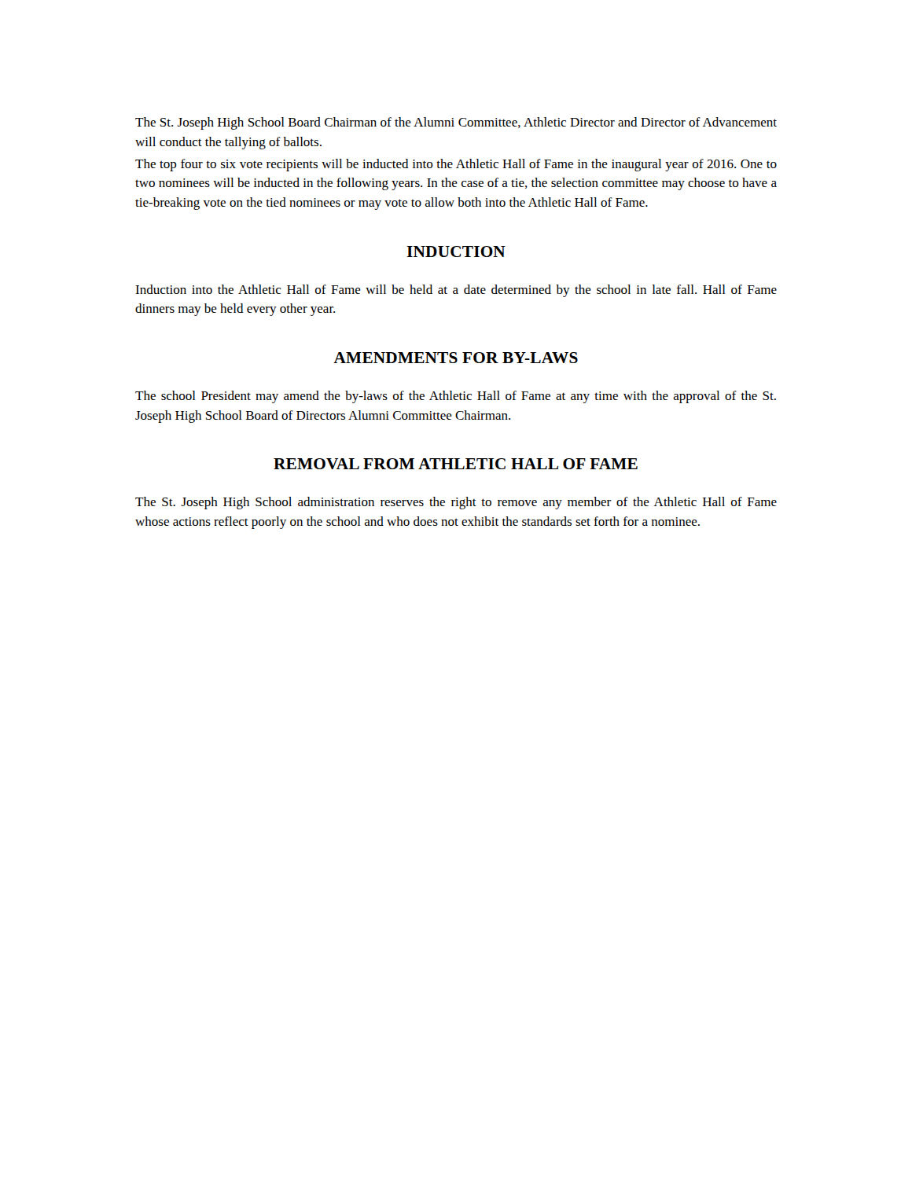The St. Joseph High School Board Chairman of the Alumni Committee, Athletic Director and Director of Advancement will conduct the tallying of ballots.
The top four to six vote recipients will be inducted into the Athletic Hall of Fame in the inaugural year of 2016. One to two nominees will be inducted in the following years. In the case of a tie, the selection committee may choose to have a tie-breaking vote on the tied nominees or may vote to allow both into the Athletic Hall of Fame.
INDUCTION
Induction into the Athletic Hall of Fame will be held at a date determined by the school in late fall. Hall of Fame dinners may be held every other year.
AMENDMENTS FOR BY-LAWS
The school President may amend the by-laws of the Athletic Hall of Fame at any time with the approval of the St. Joseph High School Board of Directors Alumni Committee Chairman.
REMOVAL FROM ATHLETIC HALL OF FAME
The St. Joseph High School administration reserves the right to remove any member of the Athletic Hall of Fame whose actions reflect poorly on the school and who does not exhibit the standards set forth for a nominee.